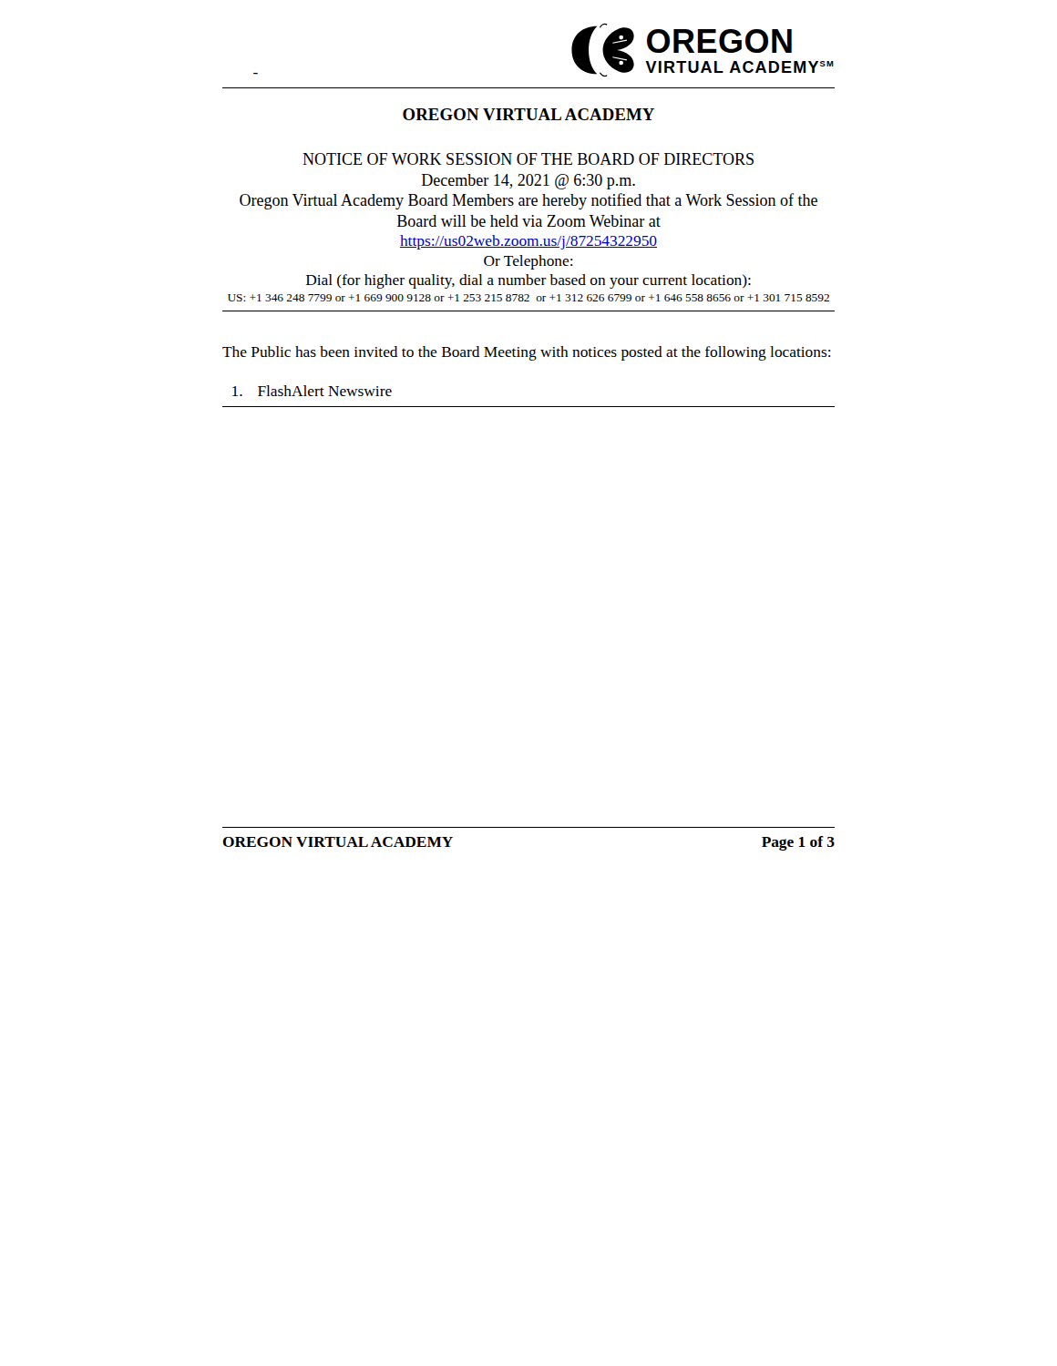-
OREGON VIRTUAL ACADEMYSM
OREGON VIRTUAL ACADEMY
NOTICE OF WORK SESSION OF THE BOARD OF DIRECTORS
December 14, 2021 @ 6:30 p.m.
Oregon Virtual Academy Board Members are hereby notified that a Work Session of the Board will be held via Zoom Webinar at
https://us02web.zoom.us/j/87254322950
Or Telephone:
Dial (for higher quality, dial a number based on your current location):
US: +1 346 248 7799 or +1 669 900 9128 or +1 253 215 8782 or +1 312 626 6799 or +1 646 558 8656 or +1 301 715 8592
The Public has been invited to the Board Meeting with notices posted at the following locations:
FlashAlert Newswire
OREGON VIRTUAL ACADEMY Page 1 of 3